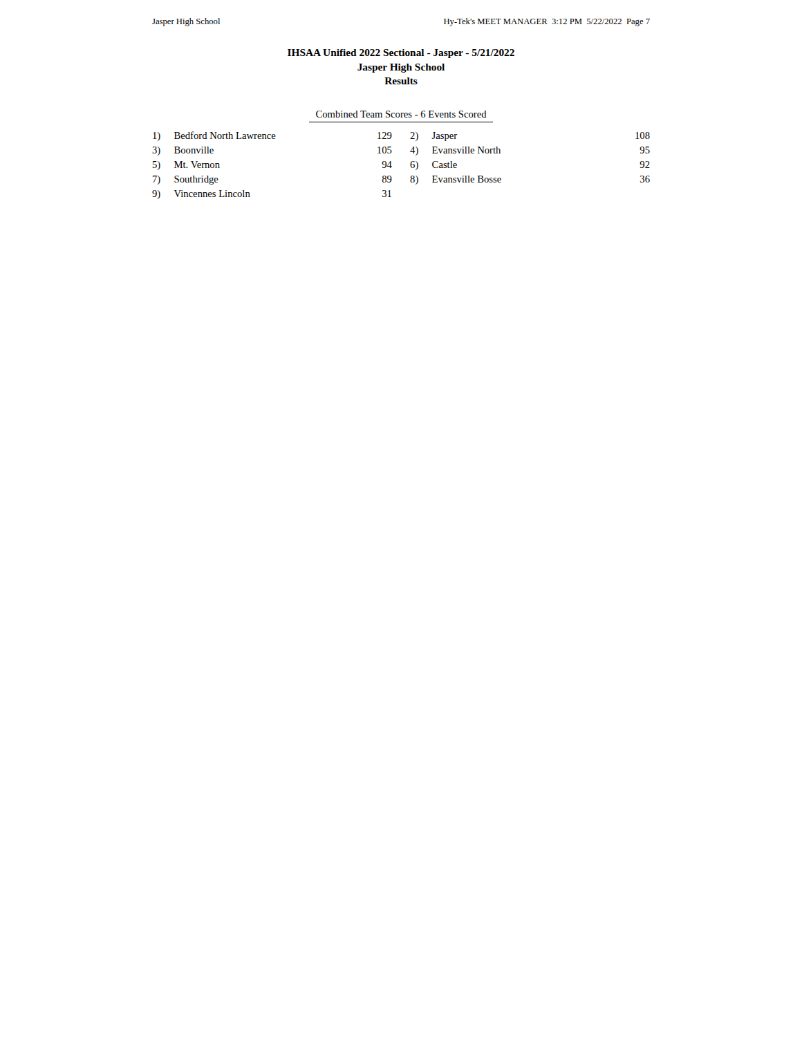Jasper High School
Hy-Tek's MEET MANAGER 3:12 PM 5/22/2022 Page 7
IHSAA Unified 2022 Sectional - Jasper - 5/21/2022 Jasper High School Results
Combined Team Scores - 6 Events Scored
| 1) | Bedford North Lawrence | 129 | | 2) | Jasper | 108 |
| 3) | Boonville | 105 | | 4) | Evansville North | 95 |
| 5) | Mt. Vernon | 94 | | 6) | Castle | 92 |
| 7) | Southridge | 89 | | 8) | Evansville Bosse | 36 |
| 9) | Vincennes Lincoln | 31 | | | | |